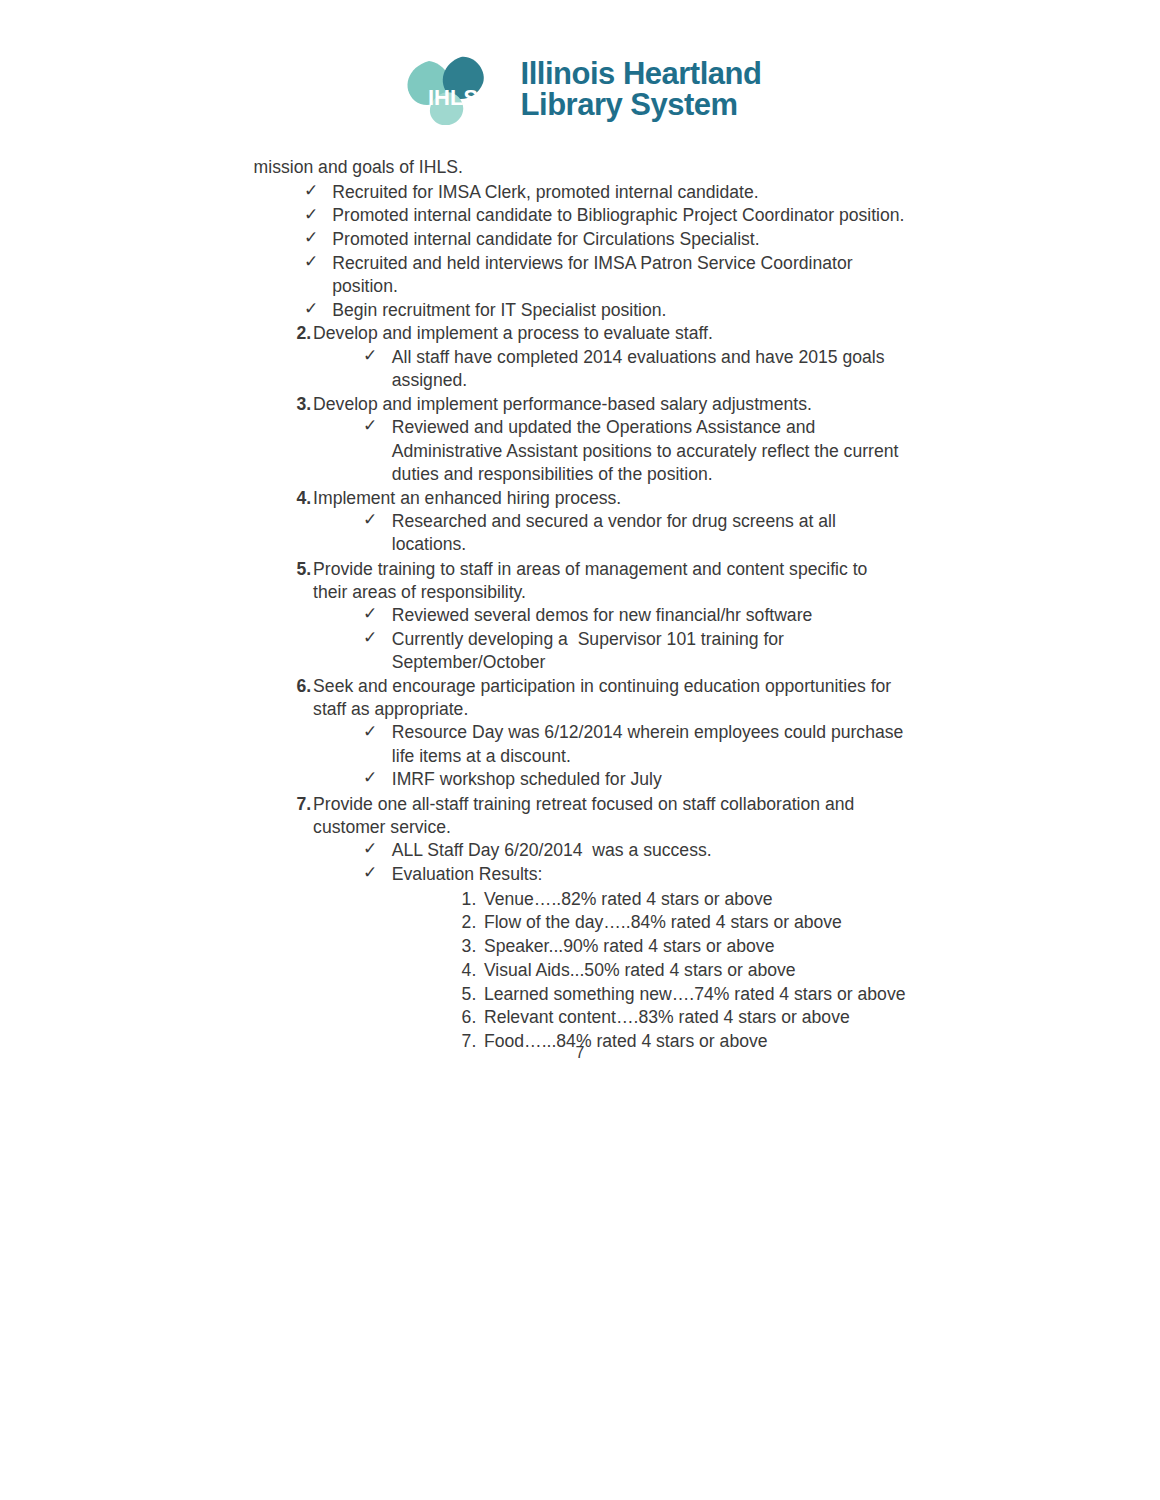IHLS
Illinois Heartland Library System
mission and goals of IHLS.
Recruited for IMSA Clerk, promoted internal candidate.
Promoted internal candidate to Bibliographic Project Coordinator position.
Promoted internal candidate for Circulations Specialist.
Recruited and held interviews for IMSA Patron Service Coordinator position.
Begin recruitment for IT Specialist position.
2. Develop and implement a process to evaluate staff.
All staff have completed 2014 evaluations and have 2015 goals assigned.
3. Develop and implement performance-based salary adjustments.
Reviewed and updated the Operations Assistance and Administrative Assistant positions to accurately reflect the current duties and responsibilities of the position.
4. Implement an enhanced hiring process.
Researched and secured a vendor for drug screens at all locations.
5. Provide training to staff in areas of management and content specific to their areas of responsibility.
Reviewed several demos for new financial/hr software
Currently developing a Supervisor 101 training for September/October
6. Seek and encourage participation in continuing education opportunities for staff as appropriate.
Resource Day was 6/12/2014 wherein employees could purchase life items at a discount.
IMRF workshop scheduled for July
7. Provide one all-staff training retreat focused on staff collaboration and customer service.
ALL Staff Day 6/20/2014 was a success.
Evaluation Results:
Venue…..82% rated 4 stars or above
Flow of the day…..84% rated 4 stars or above
Speaker...90% rated 4 stars or above
Visual Aids...50% rated 4 stars or above
Learned something new….74% rated 4 stars or above
Relevant content….83% rated 4 stars or above
Food…...84% rated 4 stars or above
7